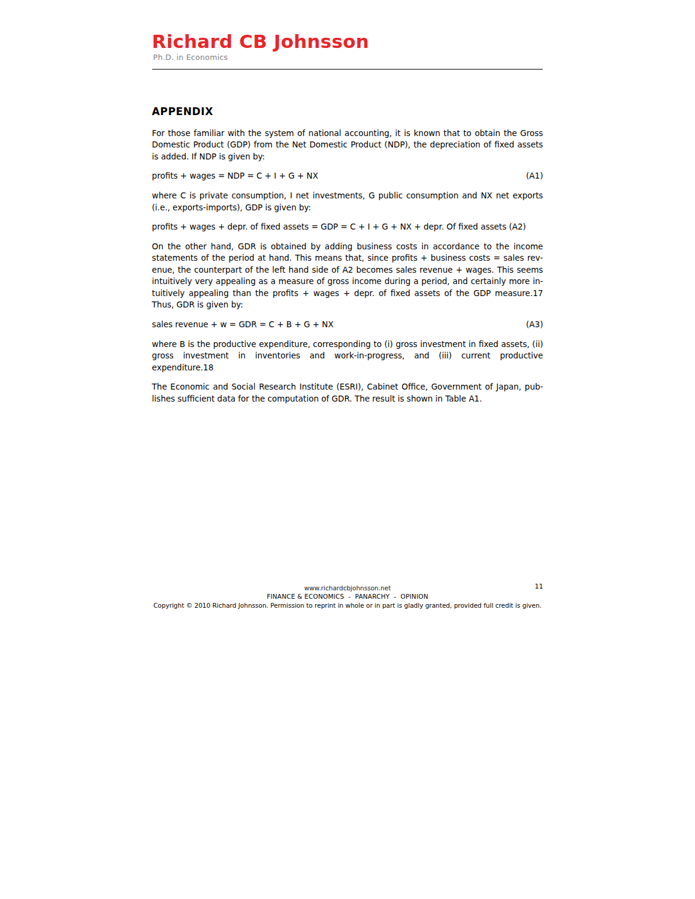Richard CB Johnsson
Ph.D. in Economics
APPENDIX
For those familiar with the system of national accounting, it is known that to obtain the Gross Domestic Product (GDP) from the Net Domestic Product (NDP), the depreciation of fixed assets is added. If NDP is given by:
profits + wages = NDP = C + I + G + NX (A1)
where C is private consumption, I net investments, G public consumption and NX net exports (i.e., exports-imports), GDP is given by:
profits + wages + depr. of fixed assets = GDP = C + I + G + NX + depr. Of fixed assets (A2)
On the other hand, GDR is obtained by adding business costs in accordance to the income statements of the period at hand. This means that, since profits + business costs = sales revenue, the counterpart of the left hand side of A2 becomes sales revenue + wages. This seems intuitively very appealing as a measure of gross income during a period, and certainly more intuitively appealing than the profits + wages + depr. of fixed assets of the GDP measure.17 Thus, GDR is given by:
sales revenue + w = GDR = C + B + G + NX (A3)
where B is the productive expenditure, corresponding to (i) gross investment in fixed assets, (ii) gross investment in inventories and work-in-progress, and (iii) current productive expenditure.18
The Economic and Social Research Institute (ESRI), Cabinet Office, Government of Japan, publishes sufficient data for the computation of GDR. The result is shown in Table A1.
11
www.richardcbjohnsson.net
FINANCE & ECONOMICS - PANARCHY - OPINION
Copyright © 2010 Richard Johnsson. Permission to reprint in whole or in part is gladly granted, provided full credit is given.